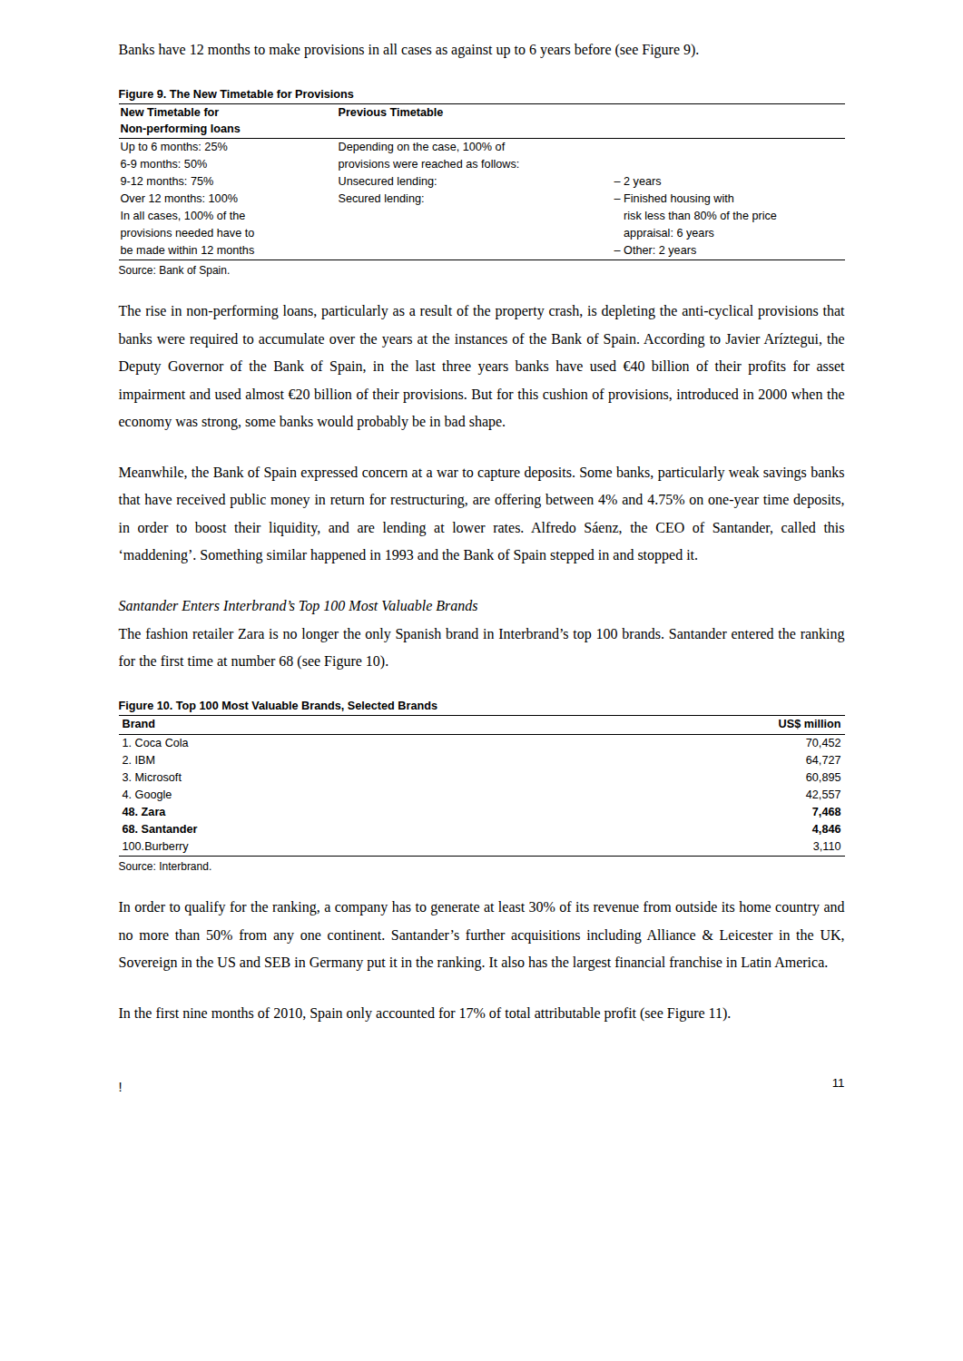Banks have 12 months to make provisions in all cases as against up to 6 years before (see Figure 9).
Figure 9. The New Timetable for Provisions
| New Timetable for Non-performing loans | Previous Timetable | |
| --- | --- | --- |
| Up to 6 months: 25% | Depending on the case, 100% of | |
| 6-9 months: 50% | provisions were reached as follows: | |
| 9-12 months: 75% | Unsecured lending: | – 2 years |
| Over 12 months: 100% | Secured lending: | – Finished housing with |
| In all cases, 100% of the | | risk less than 80% of the price |
| provisions needed have to | | appraisal: 6 years |
| be made within 12 months | | – Other: 2 years |
Source: Bank of Spain.
The rise in non-performing loans, particularly as a result of the property crash, is depleting the anti-cyclical provisions that banks were required to accumulate over the years at the instances of the Bank of Spain. According to Javier Aríztegui, the Deputy Governor of the Bank of Spain, in the last three years banks have used €40 billion of their profits for asset impairment and used almost €20 billion of their provisions. But for this cushion of provisions, introduced in 2000 when the economy was strong, some banks would probably be in bad shape.
Meanwhile, the Bank of Spain expressed concern at a war to capture deposits. Some banks, particularly weak savings banks that have received public money in return for restructuring, are offering between 4% and 4.75% on one-year time deposits, in order to boost their liquidity, and are lending at lower rates. Alfredo Sáenz, the CEO of Santander, called this ‘maddening’. Something similar happened in 1993 and the Bank of Spain stepped in and stopped it.
Santander Enters Interbrand’s Top 100 Most Valuable Brands
The fashion retailer Zara is no longer the only Spanish brand in Interbrand’s top 100 brands. Santander entered the ranking for the first time at number 68 (see Figure 10).
Figure 10. Top 100 Most Valuable Brands, Selected Brands
| Brand | US$ million |
| --- | --- |
| 1. Coca Cola | 70,452 |
| 2. IBM | 64,727 |
| 3. Microsoft | 60,895 |
| 4. Google | 42,557 |
| 48. Zara | 7,468 |
| 68. Santander | 4,846 |
| 100.Burberry | 3,110 |
Source: Interbrand.
In order to qualify for the ranking, a company has to generate at least 30% of its revenue from outside its home country and no more than 50% from any one continent. Santander’s further acquisitions including Alliance & Leicester in the UK, Sovereign in the US and SEB in Germany put it in the ranking. It also has the largest financial franchise in Latin America.
In the first nine months of 2010, Spain only accounted for 17% of total attributable profit (see Figure 11).
! 11